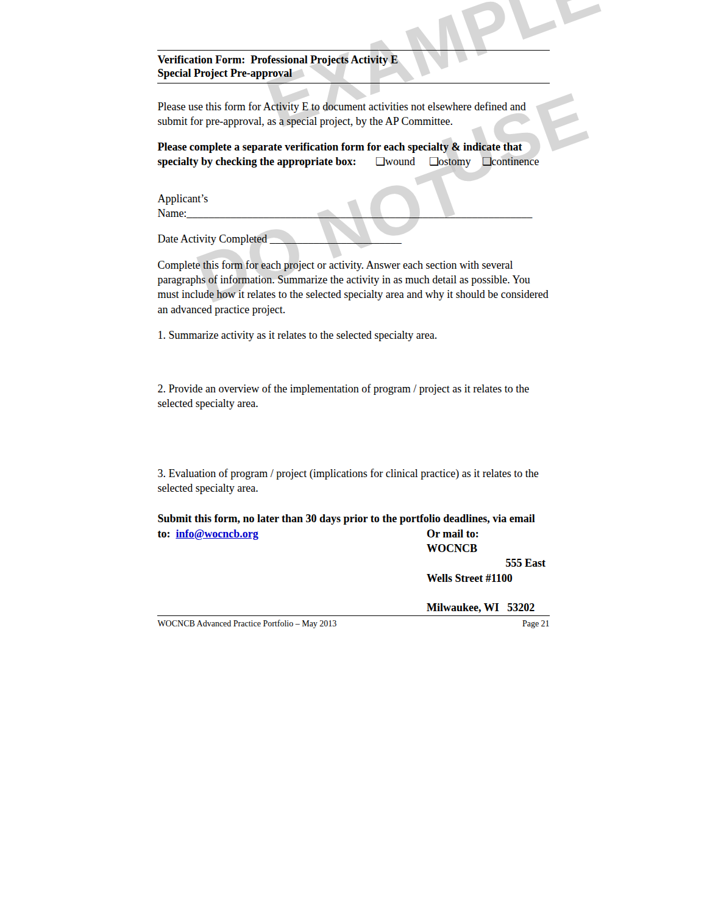EXAMPLE
USE
DO NOT
Verification Form: Professional Projects Activity E
Special Project Pre-approval
Please use this form for Activity E to document activities not elsewhere defined and submit for pre-approval, as a special project, by the AP Committee.
Please complete a separate verification form for each specialty & indicate that specialty by checking the appropriate box: ❑wound ❑ostomy ❑continence
Applicant’s Name:_______________________________________________________________
Date Activity Completed ________________________
Complete this form for each project or activity. Answer each section with several paragraphs of information. Summarize the activity in as much detail as possible. You must include how it relates to the selected specialty area and why it should be considered an advanced practice project.
1. Summarize activity as it relates to the selected specialty area.
2. Provide an overview of the implementation of program / project as it relates to the selected specialty area.
3. Evaluation of program / project (implications for clinical practice) as it relates to the selected specialty area.
Submit this form, no later than 30 days prior to the portfolio deadlines, via email to: info@wocncb.org
Or mail to: WOCNCB
555 East Wells Street #1100
Milwaukee, WI 53202
WOCNCB Advanced Practice Portfolio – May 2013 Page 21